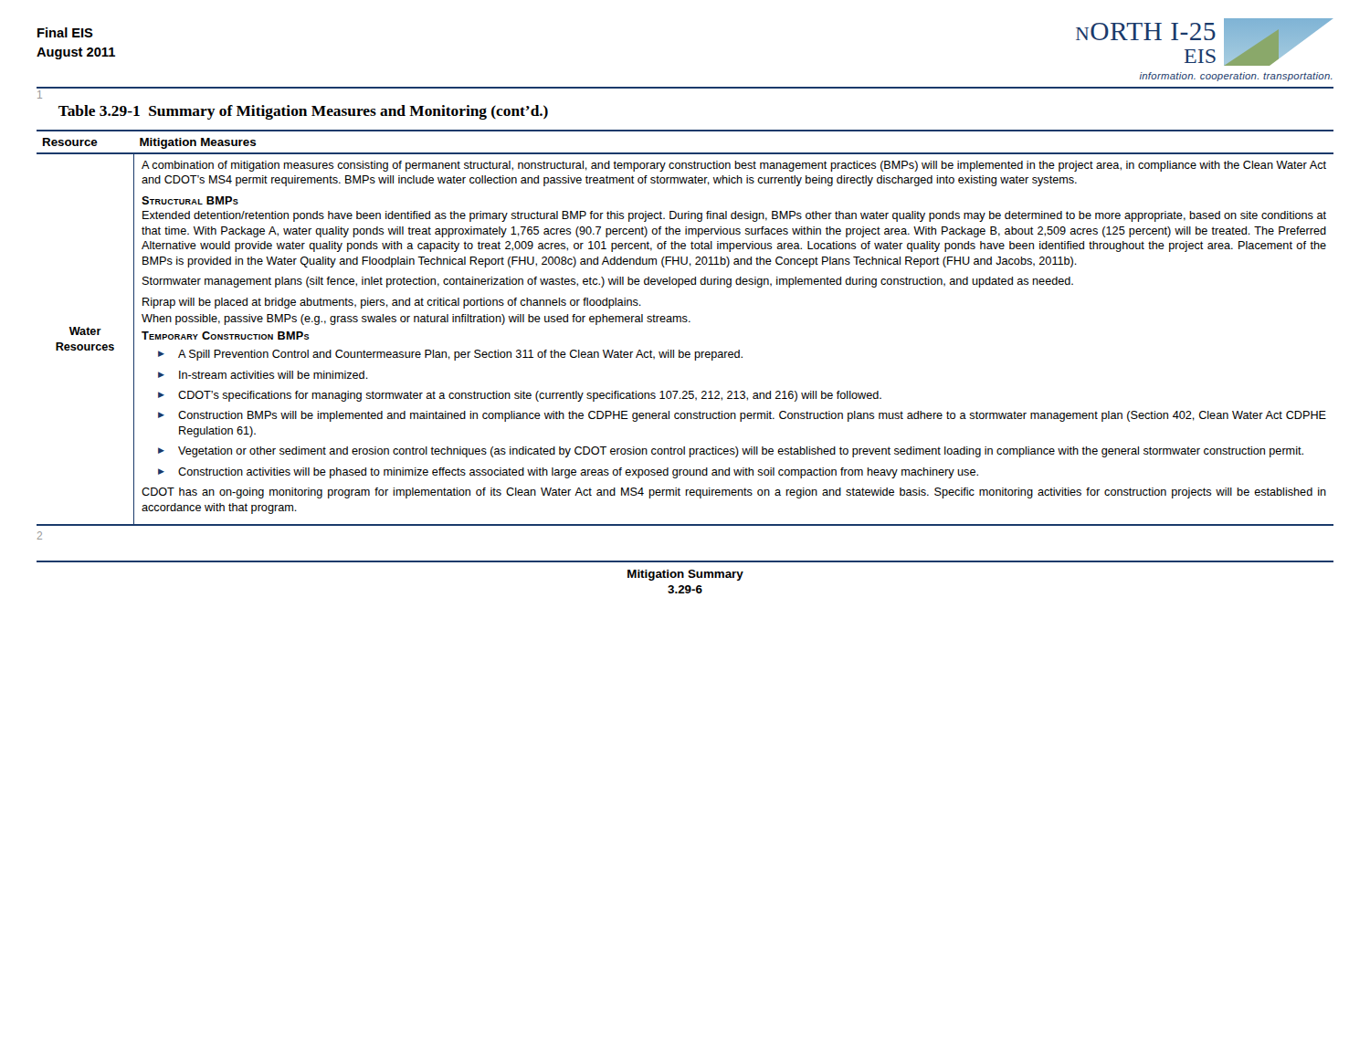Final EIS
August 2011
NORTH I-25
EIS
information. cooperation. transportation.
1 Table 3.29-1 Summary of Mitigation Measures and Monitoring (cont’d.)
| Resource | Mitigation Measures |
| --- | --- |
| Water Resources | A combination of mitigation measures consisting of permanent structural, nonstructural, and temporary construction best management practices (BMPs) will be implemented in the project area, in compliance with the Clean Water Act and CDOT’s MS4 permit requirements. BMPs will include water collection and passive treatment of stormwater, which is currently being directly discharged into existing water systems. Structural BMPs Extended detention/retention ponds have been identified as the primary structural BMP for this project. During final design, BMPs other than water quality ponds may be determined to be more appropriate, based on site conditions at that time. With Package A, water quality ponds will treat approximately 1,765 acres (90.7 percent) of the impervious surfaces within the project area. With Package B, about 2,509 acres (125 percent) will be treated. The Preferred Alternative would provide water quality ponds with a capacity to treat 2,009 acres, or 101 percent, of the total impervious area. Locations of water quality ponds have been identified throughout the project area. Placement of the BMPs is provided in the Water Quality and Floodplain Technical Report (FHU, 2008c) and Addendum (FHU, 2011b) and the Concept Plans Technical Report (FHU and Jacobs, 2011b). Stormwater management plans (silt fence, inlet protection, containerization of wastes, etc.) will be developed during design, implemented during construction, and updated as needed. Riprap will be placed at bridge abutments, piers, and at critical portions of channels or floodplains. When possible, passive BMPs (e.g., grass swales or natural infiltration) will be used for ephemeral streams. Temporary Construction BMPs A Spill Prevention Control and Countermeasure Plan, per Section 311 of the Clean Water Act, will be prepared. In-stream activities will be minimized. CDOT’s specifications for managing stormwater at a construction site (currently specifications 107.25, 212, 213, and 216) will be followed. Construction BMPs will be implemented and maintained in compliance with the CDPHE general construction permit. Construction plans must adhere to a stormwater management plan (Section 402, Clean Water Act CDPHE Regulation 61). Vegetation or other sediment and erosion control techniques (as indicated by CDOT erosion control practices) will be established to prevent sediment loading in compliance with the general stormwater construction permit. Construction activities will be phased to minimize effects associated with large areas of exposed ground and with soil compaction from heavy machinery use. CDOT has an on-going monitoring program for implementation of its Clean Water Act and MS4 permit requirements on a region and statewide basis. Specific monitoring activities for construction projects will be established in accordance with that program. |
2
Mitigation Summary
3.29-6